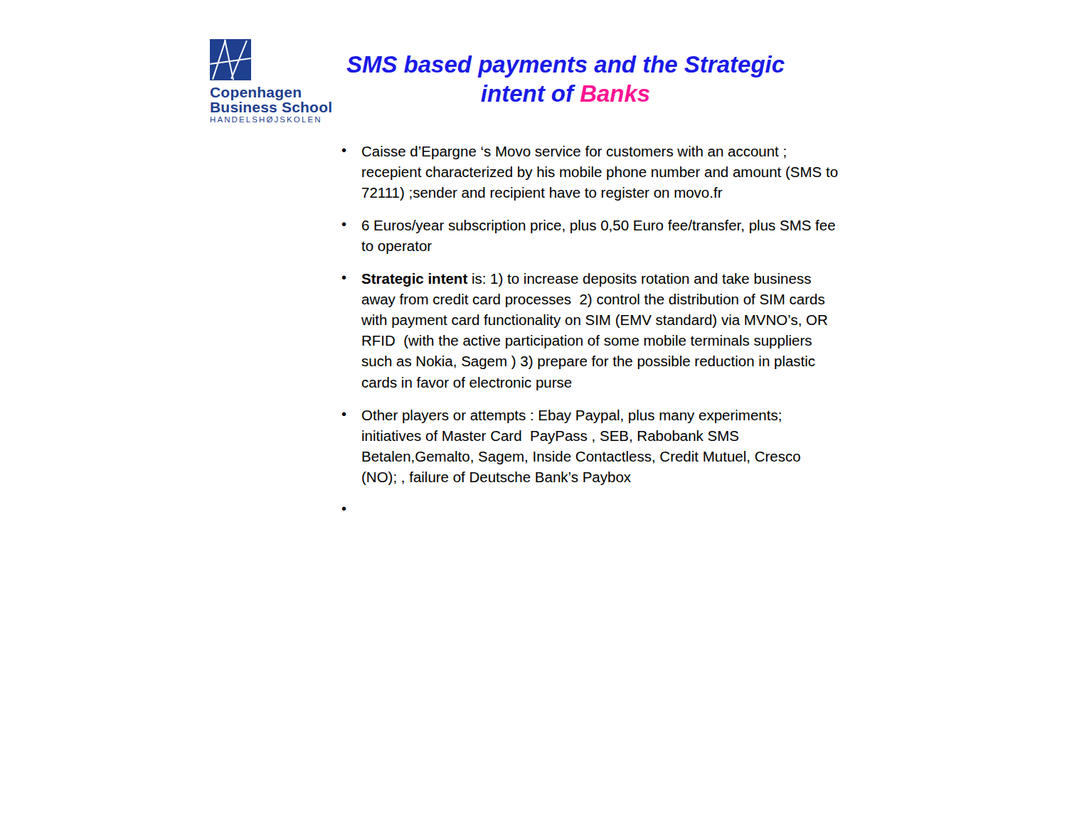Copenhagen
Business School
HANDELSHØJSKOLEN
SMS based payments and the Strategic
intent of Banks
Caisse d’Epargne ‘s Movo service for customers with an account ; recepient characterized by his mobile phone number and amount (SMS to 72111) ;sender and recipient have to register on movo.fr
6 Euros/year subscription price, plus 0,50 Euro fee/transfer, plus SMS fee to operator
Strategic intent is: 1) to increase deposits rotation and take business away from credit card processes 2) control the distribution of SIM cards with payment card functionality on SIM (EMV standard) via MVNO’s, OR RFID (with the active participation of some mobile terminals suppliers such as Nokia, Sagem ) 3) prepare for the possible reduction in plastic cards in favor of electronic purse
Other players or attempts : Ebay Paypal, plus many experiments; initiatives of Master Card PayPass , SEB, Rabobank SMS Betalen,Gemalto, Sagem, Inside Contactless, Credit Mutuel, Cresco (NO); , failure of Deutsche Bank’s Paybox